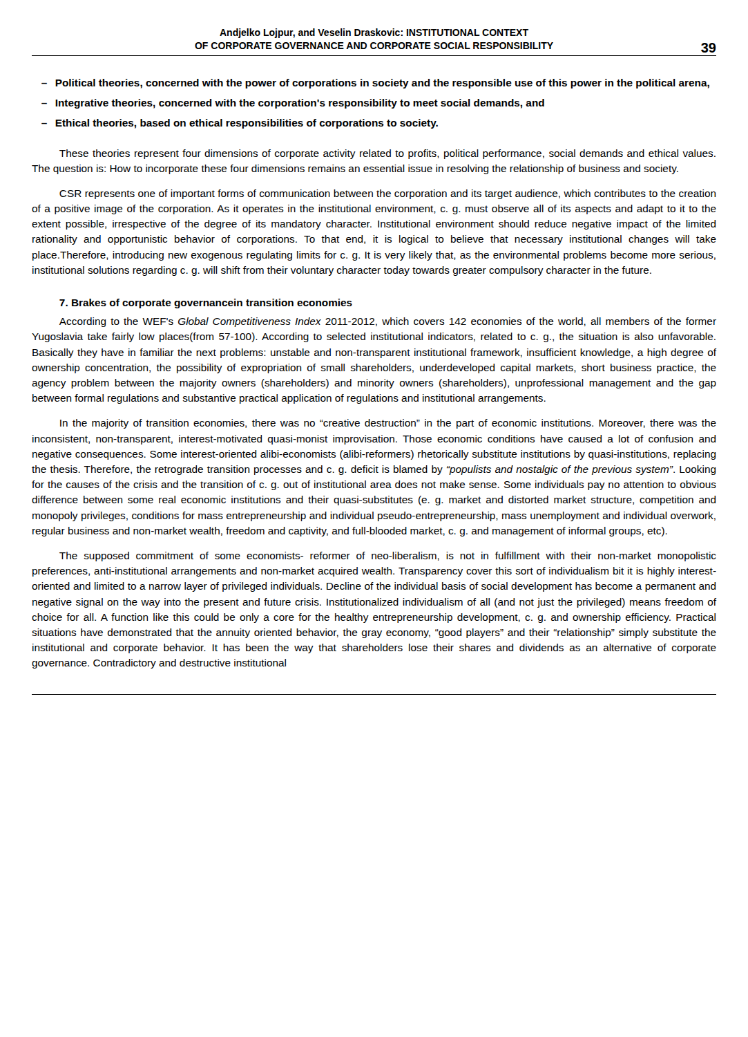Andjelko Lojpur, and Veselin Draskovic: INSTITUTIONAL CONTEXT
OF CORPORATE GOVERNANCE AND CORPORATE SOCIAL RESPONSIBILITY 39
Political theories, concerned with the power of corporations in society and the responsible use of this power in the political arena,
Integrative theories, concerned with the corporation's responsibility to meet social demands, and
Ethical theories, based on ethical responsibilities of corporations to society.
These theories represent four dimensions of corporate activity related to profits, political performance, social demands and ethical values. The question is: How to incorporate these four dimensions remains an essential issue in resolving the relationship of business and society.
CSR represents one of important forms of communication between the corporation and its target audience, which contributes to the creation of a positive image of the corporation. As it operates in the institutional environment, c. g. must observe all of its aspects and adapt to it to the extent possible, irrespective of the degree of its mandatory character. Institutional environment should reduce negative impact of the limited rationality and opportunistic behavior of corporations. To that end, it is logical to believe that necessary institutional changes will take place.Therefore, introducing new exogenous regulating limits for c. g. It is very likely that, as the environmental problems become more serious, institutional solutions regarding c. g. will shift from their voluntary character today towards greater compulsory character in the future.
7. Brakes of corporate governancein transition economies
According to the WEF's Global Competitiveness Index 2011-2012, which covers 142 economies of the world, all members of the former Yugoslavia take fairly low places(from 57-100). According to selected institutional indicators, related to c. g., the situation is also unfavorable. Basically they have in familiar the next problems: unstable and non-transparent institutional framework, insufficient knowledge, a high degree of ownership concentration, the possibility of expropriation of small shareholders, underdeveloped capital markets, short business practice, the agency problem between the majority owners (shareholders) and minority owners (shareholders), unprofessional management and the gap between formal regulations and substantive practical application of regulations and institutional arrangements.
In the majority of transition economies, there was no “creative destruction” in the part of economic institutions. Moreover, there was the inconsistent, non-transparent, interest-motivated quasi-monist improvisation. Those economic conditions have caused a lot of confusion and negative consequences. Some interest-oriented alibi-economists (alibi-reformers) rhetorically substitute institutions by quasi-institutions, replacing the thesis. Therefore, the retrograde transition processes and c. g. deficit is blamed by “populists and nostalgic of the previous system”. Looking for the causes of the crisis and the transition of c. g. out of institutional area does not make sense. Some individuals pay no attention to obvious difference between some real economic institutions and their quasi-substitutes (e. g. market and distorted market structure, competition and monopoly privileges, conditions for mass entrepreneurship and individual pseudo-entrepreneurship, mass unemployment and individual overwork, regular business and non-market wealth, freedom and captivity, and full-blooded market, c. g. and management of informal groups, etc).
The supposed commitment of some economists- reformer of neo-liberalism, is not in fulfillment with their non-market monopolistic preferences, anti-institutional arrangements and non-market acquired wealth. Transparency cover this sort of individualism bit it is highly interest-oriented and limited to a narrow layer of privileged individuals. Decline of the individual basis of social development has become a permanent and negative signal on the way into the present and future crisis. Institutionalized individualism of all (and not just the privileged) means freedom of choice for all. A function like this could be only a core for the healthy entrepreneurship development, c. g. and ownership efficiency. Practical situations have demonstrated that the annuity oriented behavior, the gray economy, “good players” and their “relationship” simply substitute the institutional and corporate behavior. It has been the way that shareholders lose their shares and dividends as an alternative of corporate governance. Contradictory and destructive institutional